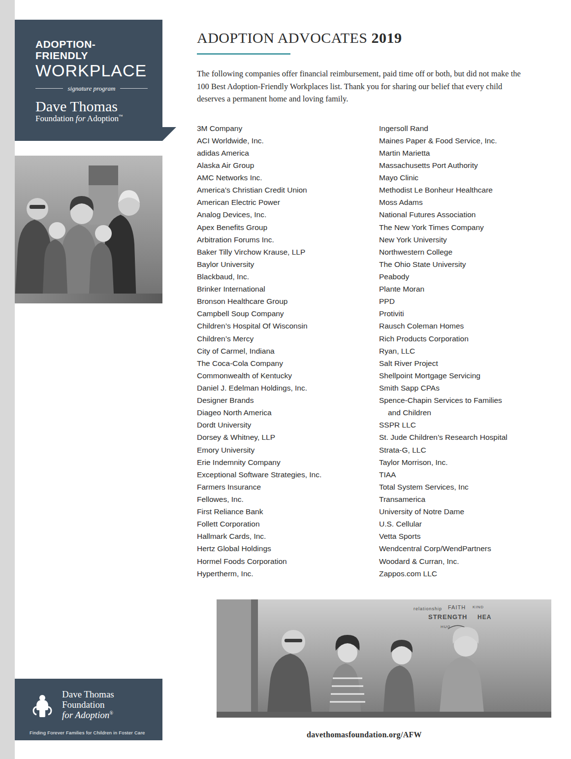ADOPTION-FRIENDLY
WORKPLACE
signature program
Dave Thomas
Foundation for Adoption™
Dave Thomas
Foundation
for Adoption®
Finding Forever Families for Children in Foster Care
ADOPTION ADVOCATES 2019
The following companies offer financial reimbursement, paid time off or both, but did not make the 100 Best Adoption-Friendly Workplaces list. Thank you for sharing our belief that every child deserves a permanent home and loving family.
3M Company
ACI Worldwide, Inc.
adidas America
Alaska Air Group
AMC Networks Inc.
America’s Christian Credit Union
American Electric Power
Analog Devices, Inc.
Apex Benefits Group
Arbitration Forums Inc.
Baker Tilly Virchow Krause, LLP
Baylor University
Blackbaud, Inc.
Brinker International
Bronson Healthcare Group
Campbell Soup Company
Children’s Hospital Of Wisconsin
Children’s Mercy
City of Carmel, Indiana
The Coca-Cola Company
Commonwealth of Kentucky
Daniel J. Edelman Holdings, Inc.
Designer Brands
Diageo North America
Dordt University
Dorsey & Whitney, LLP
Emory University
Erie Indemnity Company
Exceptional Software Strategies, Inc.
Farmers Insurance
Fellowes, Inc.
First Reliance Bank
Follett Corporation
Hallmark Cards, Inc.
Hertz Global Holdings
Hormel Foods Corporation
Hypertherm, Inc.
Ingersoll Rand
Maines Paper & Food Service, Inc.
Martin Marietta
Massachusetts Port Authority
Mayo Clinic
Methodist Le Bonheur Healthcare
Moss Adams
National Futures Association
The New York Times Company
New York University
Northwestern College
The Ohio State University
Peabody
Plante Moran
PPD
Protiviti
Rausch Coleman Homes
Rich Products Corporation
Ryan, LLC
Salt River Project
Shellpoint Mortgage Servicing
Smith Sapp CPAs
Spence-Chapin Services to Families
and Children
SSPR LLC
St. Jude Children’s Research Hospital
Strata-G, LLC
Taylor Morrison, Inc.
TIAA
Total System Services, Inc
Transamerica
University of Notre Dame
U.S. Cellular
Vetta Sports
Wendcentral Corp/WendPartners
Woodard & Curran, Inc.
Zappos.com LLC
relationship FAITH KIND STRENGTH HEA HUG
davethomasfoundation.org/AFW